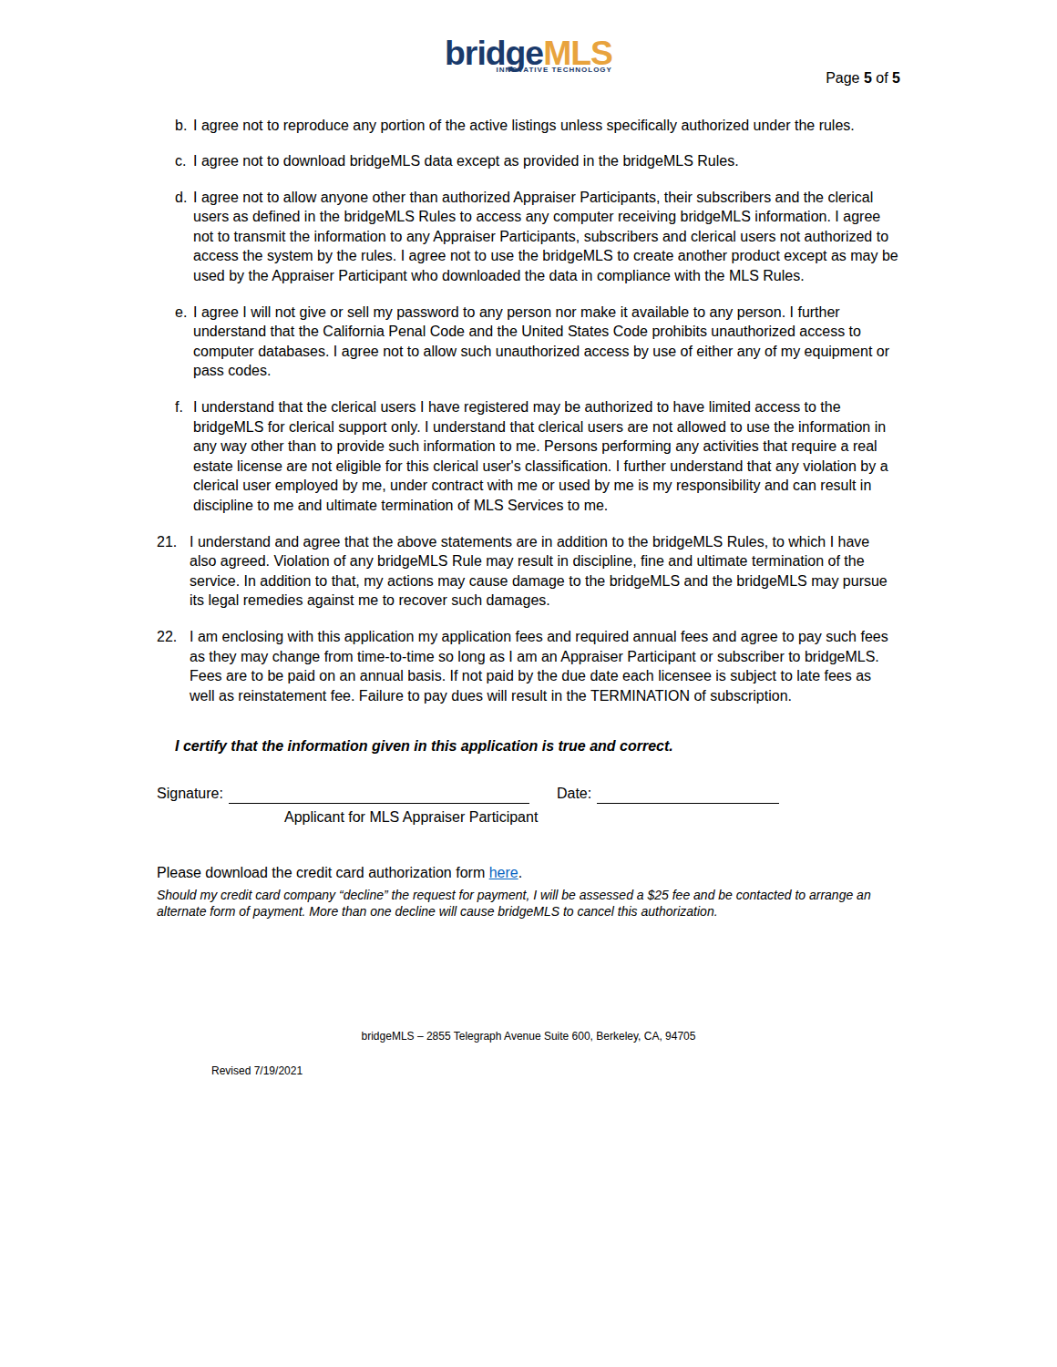bridge MLS
INNOVATIVE TECHNOLOGY
Page 5 of 5
b. I agree not to reproduce any portion of the active listings unless specifically authorized under the rules.
c. I agree not to download bridgeMLS data except as provided in the bridgeMLS Rules.
d. I agree not to allow anyone other than authorized Appraiser Participants, their subscribers and the clerical users as defined in the bridgeMLS Rules to access any computer receiving bridgeMLS information. I agree not to transmit the information to any Appraiser Participants, subscribers and clerical users not authorized to access the system by the rules. I agree not to use the bridgeMLS to create another product except as may be used by the Appraiser Participant who downloaded the data in compliance with the MLS Rules.
e. I agree I will not give or sell my password to any person nor make it available to any person. I further understand that the California Penal Code and the United States Code prohibits unauthorized access to computer databases. I agree not to allow such unauthorized access by use of either any of my equipment or pass codes.
f. I understand that the clerical users I have registered may be authorized to have limited access to the bridgeMLS for clerical support only. I understand that clerical users are not allowed to use the information in any way other than to provide such information to me. Persons performing any activities that require a real estate license are not eligible for this clerical user's classification. I further understand that any violation by a clerical user employed by me, under contract with me or used by me is my responsibility and can result in discipline to me and ultimate termination of MLS Services to me.
21. I understand and agree that the above statements are in addition to the bridgeMLS Rules, to which I have also agreed. Violation of any bridgeMLS Rule may result in discipline, fine and ultimate termination of the service. In addition to that, my actions may cause damage to the bridgeMLS and the bridgeMLS may pursue its legal remedies against me to recover such damages.
22. I am enclosing with this application my application fees and required annual fees and agree to pay such fees as they may change from time-to-time so long as I am an Appraiser Participant or subscriber to bridgeMLS. Fees are to be paid on an annual basis. If not paid by the due date each licensee is subject to late fees as well as reinstatement fee. Failure to pay dues will result in the TERMINATION of subscription.
I certify that the information given in this application is true and correct.
Signature: Date:
Applicant for MLS Appraiser Participant
Please download the credit card authorization form here.
Should my credit card company “decline” the request for payment, I will be assessed a $25 fee and be contacted to arrange an alternate form of payment. More than one decline will cause bridgeMLS to cancel this authorization.
bridgeMLS – 2855 Telegraph Avenue Suite 600, Berkeley, CA, 94705
Revised 7/19/2021